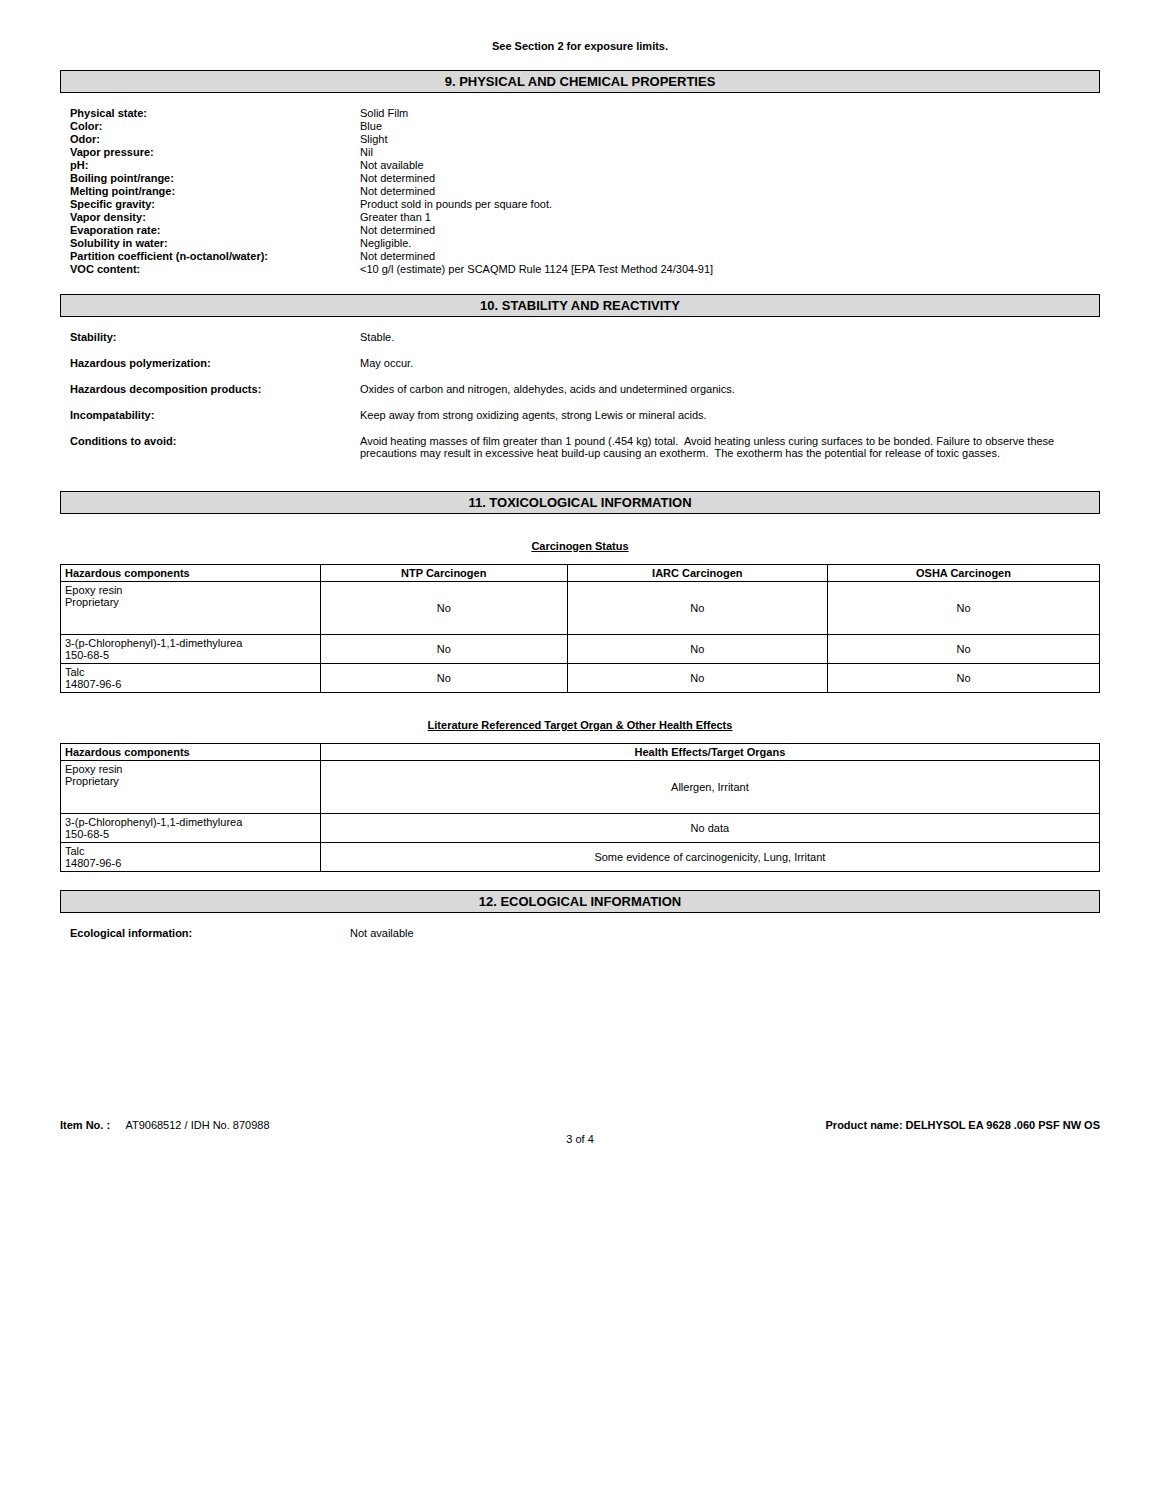See Section 2 for exposure limits.
9. PHYSICAL AND CHEMICAL PROPERTIES
| Physical state: | Solid Film |
| Color: | Blue |
| Odor: | Slight |
| Vapor pressure: | Nil |
| pH: | Not available |
| Boiling point/range: | Not determined |
| Melting point/range: | Not determined |
| Specific gravity: | Product sold in pounds per square foot. |
| Vapor density: | Greater than 1 |
| Evaporation rate: | Not determined |
| Solubility in water: | Negligible. |
| Partition coefficient (n-octanol/water): | Not determined |
| VOC content: | <10 g/l (estimate) per SCAQMD Rule 1124 [EPA Test Method 24/304-91] |
10. STABILITY AND REACTIVITY
| Stability: | Stable. |
| Hazardous polymerization: | May occur. |
| Hazardous decomposition products: | Oxides of carbon and nitrogen, aldehydes, acids and undetermined organics. |
| Incompatability: | Keep away from strong oxidizing agents, strong Lewis or mineral acids. |
| Conditions to avoid: | Avoid heating masses of film greater than 1 pound (.454 kg) total. Avoid heating unless curing surfaces to be bonded. Failure to observe these precautions may result in excessive heat build-up causing an exotherm. The exotherm has the potential for release of toxic gasses. |
11. TOXICOLOGICAL INFORMATION
Carcinogen Status
| Hazardous components | NTP Carcinogen | IARC Carcinogen | OSHA Carcinogen |
| --- | --- | --- | --- |
| Epoxy resin Proprietary | No | No | No |
| 3-(p-Chlorophenyl)-1,1-dimethylurea 150-68-5 | No | No | No |
| Talc 14807-96-6 | No | No | No |
Literature Referenced Target Organ & Other Health Effects
| Hazardous components | Health Effects/Target Organs |
| --- | --- |
| Epoxy resin Proprietary | Allergen, Irritant |
| 3-(p-Chlorophenyl)-1,1-dimethylurea 150-68-5 | No data |
| Talc 14807-96-6 | Some evidence of carcinogenicity, Lung, Irritant |
12. ECOLOGICAL INFORMATION
Ecological information: Not available
Item No. : AT9068512 / IDH No. 870988
Product name: DELHYSOL EA 9628 .060 PSF NW OS
3 of 4